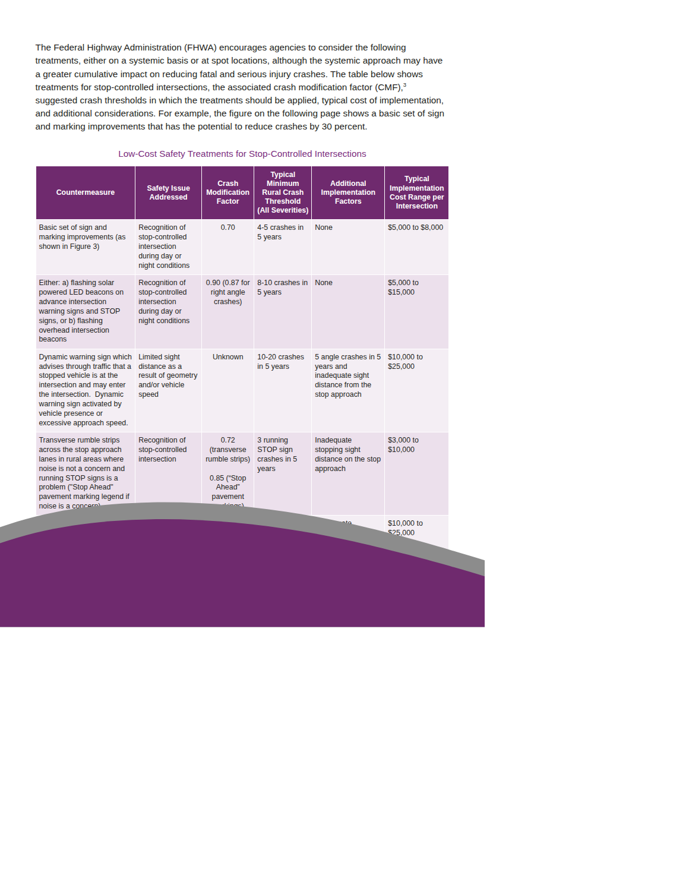The Federal Highway Administration (FHWA) encourages agencies to consider the following treatments, either on a systemic basis or at spot locations, although the systemic approach may have a greater cumulative impact on reducing fatal and serious injury crashes. The table below shows treatments for stop-controlled intersections, the associated crash modification factor (CMF),3 suggested crash thresholds in which the treatments should be applied, typical cost of implementation, and additional considerations. For example, the figure on the following page shows a basic set of sign and marking improvements that has the potential to reduce crashes by 30 percent.
Low-Cost Safety Treatments for Stop-Controlled Intersections
| Countermeasure | Safety Issue Addressed | Crash Modification Factor | Typical Minimum Rural Crash Threshold (All Severities) | Additional Implementation Factors | Typical Implementation Cost Range per Intersection |
| --- | --- | --- | --- | --- | --- |
| Basic set of sign and marking improvements (as shown in Figure 3) | Recognition of stop-controlled intersection during day or night conditions | 0.70 | 4-5 crashes in 5 years | None | $5,000 to $8,000 |
| Either: a) flashing solar powered LED beacons on advance intersection warning signs and STOP signs, or b) flashing overhead intersection beacons | Recognition of stop-controlled intersection during day or night conditions | 0.90 (0.87 for right angle crashes) | 8-10 crashes in 5 years | None | $5,000 to $15,000 |
| Dynamic warning sign which advises through traffic that a stopped vehicle is at the intersection and may enter the intersection. Dynamic warning sign activated by vehicle presence or excessive approach speed. | Limited sight distance as a result of geometry and/or vehicle speed | Unknown | 10-20 crashes in 5 years | 5 angle crashes in 5 years and inadequate sight distance from the stop approach | $10,000 to $25,000 |
| Transverse rumble strips across the stop approach lanes in rural areas where noise is not a concern and running STOP signs is a problem ("Stop Ahead" pavement marking legend if noise is a concern) | Recognition of stop-controlled intersection | 0.72 (transverse rumble strips) 0.85 (“Stop Ahead” pavement markings) | 3 running STOP sign crashes in 5 years | Inadequate stopping sight distance on the stop approach | $3,000 to $10,000 |
| Dynamic warning sign on the stop approach to advise high-speed approach traffic that a “stop” condition is ahead | Limited sight distance as a result of geometry or vehicle speed | Unknown | 5 running STOP sign crashes in 5 years | Inadequate stopping sight distance on the stop approach | $10,000 to $25,000 |